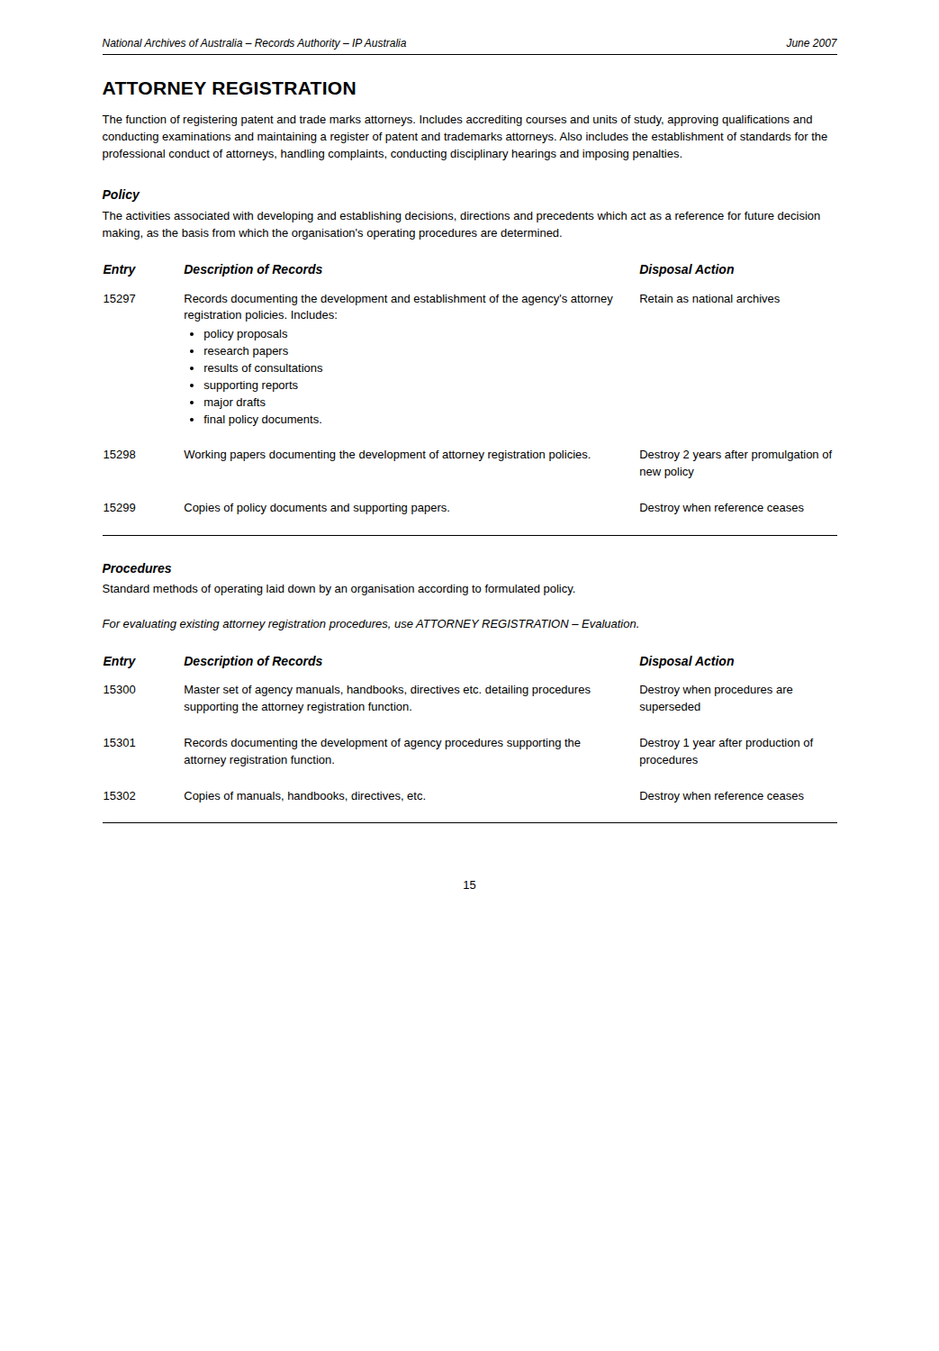National Archives of Australia – Records Authority – IP Australia June 2007
ATTORNEY REGISTRATION
The function of registering patent and trade marks attorneys. Includes accrediting courses and units of study, approving qualifications and conducting examinations and maintaining a register of patent and trademarks attorneys. Also includes the establishment of standards for the professional conduct of attorneys, handling complaints, conducting disciplinary hearings and imposing penalties.
Policy
The activities associated with developing and establishing decisions, directions and precedents which act as a reference for future decision making, as the basis from which the organisation's operating procedures are determined.
| Entry | Description of Records | Disposal Action |
| --- | --- | --- |
| 15297 | Records documenting the development and establishment of the agency's attorney registration policies. Includes: policy proposals research papers results of consultations supporting reports major drafts final policy documents. | Retain as national archives |
| 15298 | Working papers documenting the development of attorney registration policies. | Destroy 2 years after promulgation of new policy |
| 15299 | Copies of policy documents and supporting papers. | Destroy when reference ceases |
Procedures
Standard methods of operating laid down by an organisation according to formulated policy.
For evaluating existing attorney registration procedures, use ATTORNEY REGISTRATION – Evaluation.
| Entry | Description of Records | Disposal Action |
| --- | --- | --- |
| 15300 | Master set of agency manuals, handbooks, directives etc. detailing procedures supporting the attorney registration function. | Destroy when procedures are superseded |
| 15301 | Records documenting the development of agency procedures supporting the attorney registration function. | Destroy 1 year after production of procedures |
| 15302 | Copies of manuals, handbooks, directives, etc. | Destroy when reference ceases |
15